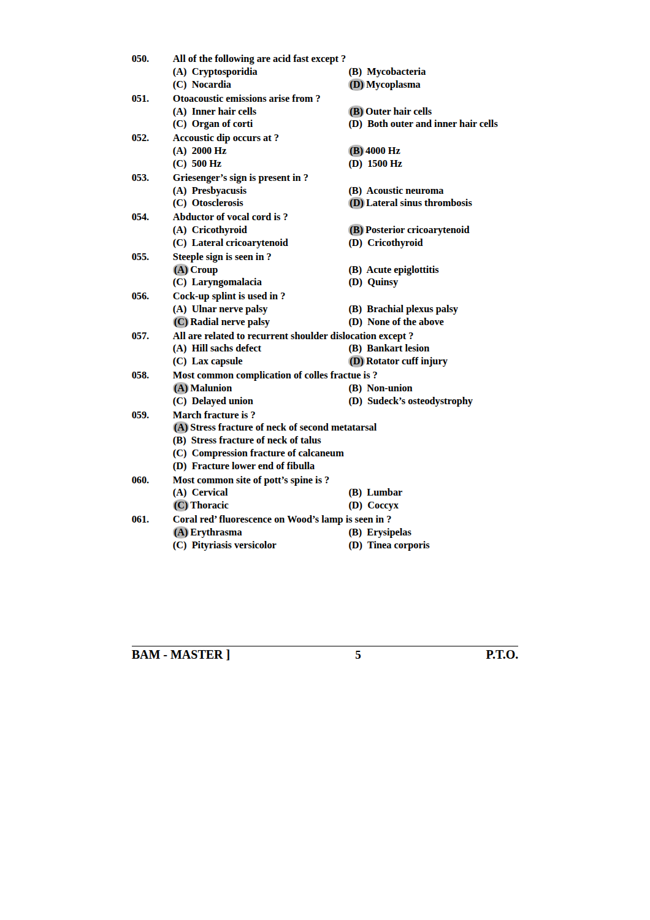050. All of the following are acid fast except ?
(A) Cryptosporidia (B) Mycobacteria (C) Nocardia (D) Mycoplasma
051. Otoacoustic emissions arise from ?
(A) Inner hair cells (B) Outer hair cells (C) Organ of corti (D) Both outer and inner hair cells
052. Accoustic dip occurs at ?
(A) 2000 Hz (B) 4000 Hz (C) 500 Hz (D) 1500 Hz
053. Griesenger’s sign is present in ?
(A) Presbyacusis (B) Acoustic neuroma (C) Otosclerosis (D) Lateral sinus thrombosis
054. Abductor of vocal cord is ?
(A) Cricothyroid (B) Posterior cricoarytenoid (C) Lateral cricoarytenoid (D) Cricothyroid
055. Steeple sign is seen in ?
(A) Croup (B) Acute epiglottitis (C) Laryngomalacia (D) Quinsy
056. Cock-up splint is used in ?
(A) Ulnar nerve palsy (B) Brachial plexus palsy (C) Radial nerve palsy (D) None of the above
057. All are related to recurrent shoulder dislocation except ?
(A) Hill sachs defect (B) Bankart lesion (C) Lax capsule (D) Rotator cuff injury
058. Most common complication of colles fractue is ?
(A) Malunion (B) Non-union (C) Delayed union (D) Sudeck’s osteodystrophy
059. March fracture is ?
(A) Stress fracture of neck of second metatarsal (B) Stress fracture of neck of talus (C) Compression fracture of calcaneum (D) Fracture lower end of fibulla
060. Most common site of pott’s spine is ?
(A) Cervical (B) Lumbar (C) Thoracic (D) Coccyx
061. Coral red’ fluorescence on Wood’s lamp is seen in ?
(A) Erythrasma (B) Erysipelas (C) Pityriasis versicolor (D) Tinea corporis
BAM - MASTER ] 5 P.T.O.